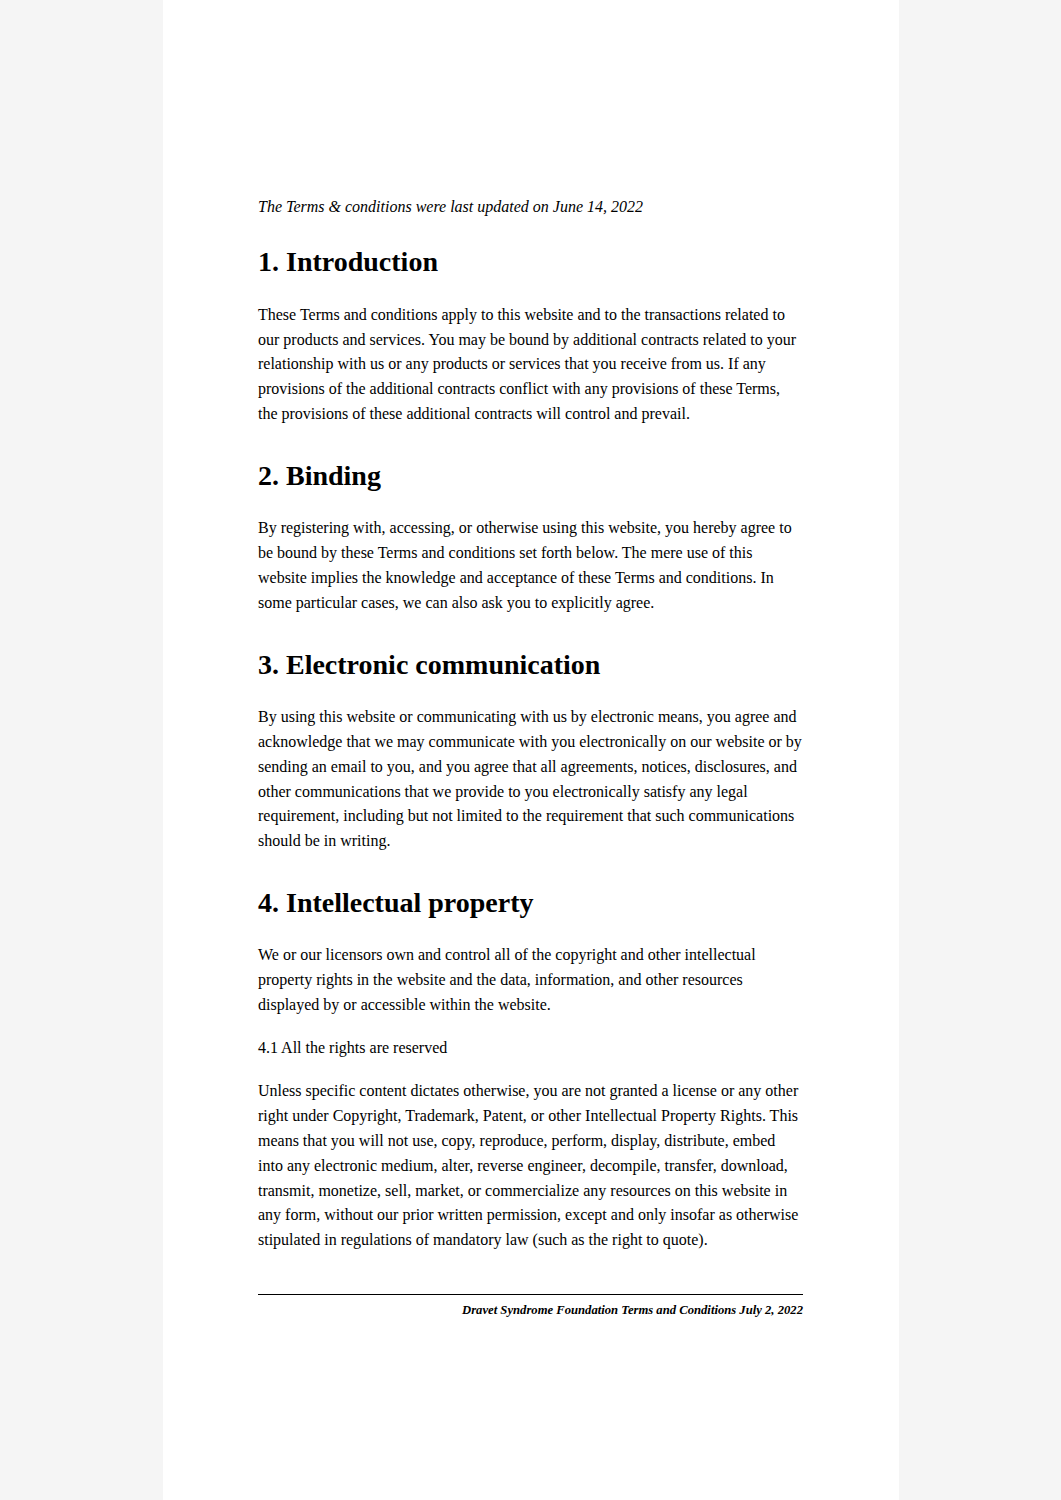The Terms & conditions were last updated on June 14, 2022
1. Introduction
These Terms and conditions apply to this website and to the transactions related to our products and services. You may be bound by additional contracts related to your relationship with us or any products or services that you receive from us. If any provisions of the additional contracts conflict with any provisions of these Terms, the provisions of these additional contracts will control and prevail.
2. Binding
By registering with, accessing, or otherwise using this website, you hereby agree to be bound by these Terms and conditions set forth below. The mere use of this website implies the knowledge and acceptance of these Terms and conditions. In some particular cases, we can also ask you to explicitly agree.
3. Electronic communication
By using this website or communicating with us by electronic means, you agree and acknowledge that we may communicate with you electronically on our website or by sending an email to you, and you agree that all agreements, notices, disclosures, and other communications that we provide to you electronically satisfy any legal requirement, including but not limited to the requirement that such communications should be in writing.
4. Intellectual property
We or our licensors own and control all of the copyright and other intellectual property rights in the website and the data, information, and other resources displayed by or accessible within the website.
4.1 All the rights are reserved
Unless specific content dictates otherwise, you are not granted a license or any other right under Copyright, Trademark, Patent, or other Intellectual Property Rights. This means that you will not use, copy, reproduce, perform, display, distribute, embed into any electronic medium, alter, reverse engineer, decompile, transfer, download, transmit, monetize, sell, market, or commercialize any resources on this website in any form, without our prior written permission, except and only insofar as otherwise stipulated in regulations of mandatory law (such as the right to quote).
Dravet Syndrome Foundation Terms and Conditions July 2, 2022